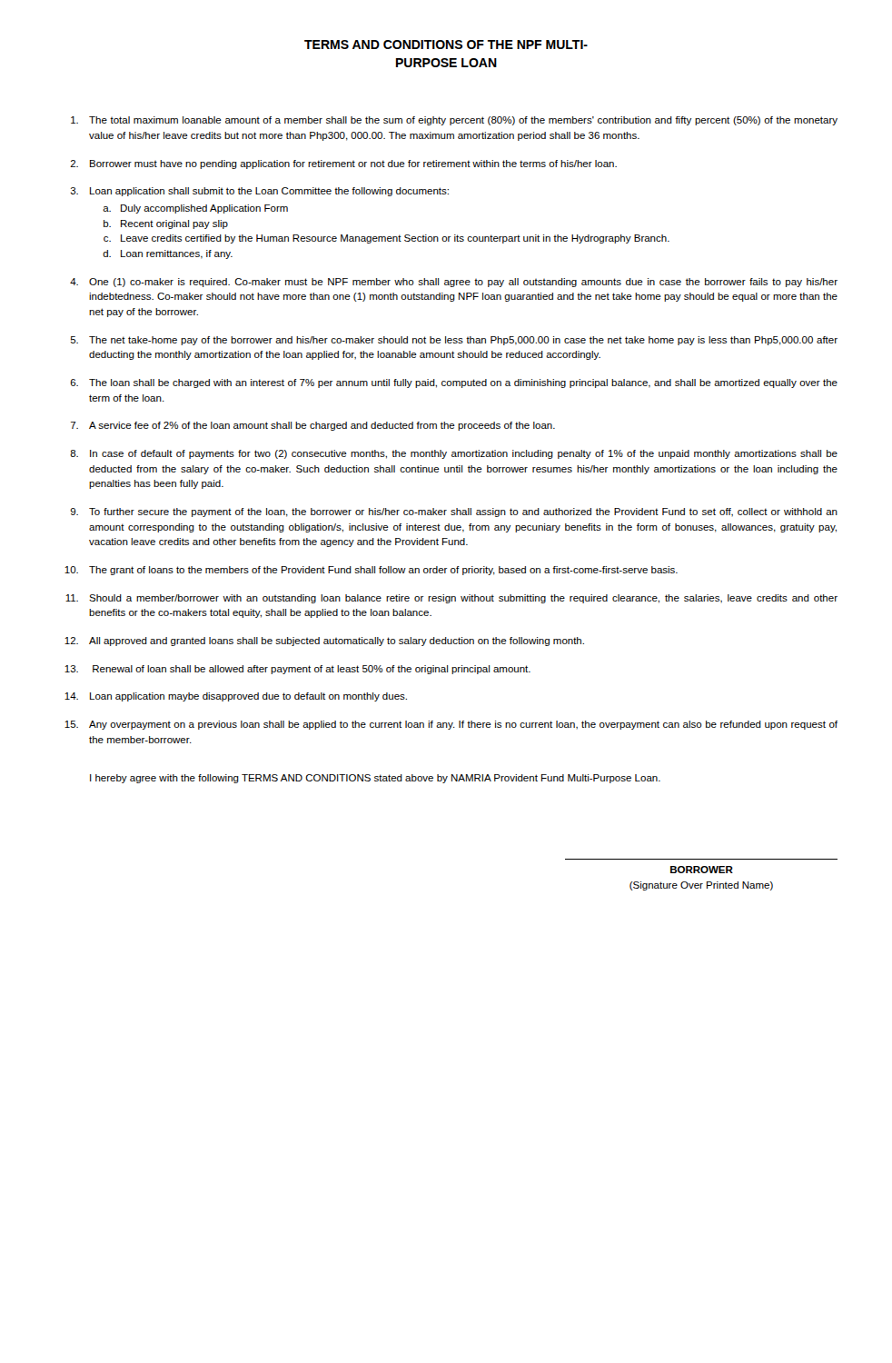TERMS AND CONDITIONS OF THE NPF MULTI-
PURPOSE LOAN
The total maximum loanable amount of a member shall be the sum of eighty percent (80%) of the members' contribution and fifty percent (50%) of the monetary value of his/her leave credits but not more than Php300, 000.00. The maximum amortization period shall be 36 months.
Borrower must have no pending application for retirement or not due for retirement within the terms of his/her loan.
Loan application shall submit to the Loan Committee the following documents:
Duly accomplished Application Form
Recent original pay slip
Leave credits certified by the Human Resource Management Section or its counterpart unit in the Hydrography Branch.
Loan remittances, if any.
One (1) co-maker is required. Co-maker must be NPF member who shall agree to pay all outstanding amounts due in case the borrower fails to pay his/her indebtedness. Co-maker should not have more than one (1) month outstanding NPF loan guarantied and the net take home pay should be equal or more than the net pay of the borrower.
The net take-home pay of the borrower and his/her co-maker should not be less than Php5,000.00 in case the net take home pay is less than Php5,000.00 after deducting the monthly amortization of the loan applied for, the loanable amount should be reduced accordingly.
The loan shall be charged with an interest of 7% per annum until fully paid, computed on a diminishing principal balance, and shall be amortized equally over the term of the loan.
A service fee of 2% of the loan amount shall be charged and deducted from the proceeds of the loan.
In case of default of payments for two (2) consecutive months, the monthly amortization including penalty of 1% of the unpaid monthly amortizations shall be deducted from the salary of the co-maker. Such deduction shall continue until the borrower resumes his/her monthly amortizations or the loan including the penalties has been fully paid.
To further secure the payment of the loan, the borrower or his/her co-maker shall assign to and authorized the Provident Fund to set off, collect or withhold an amount corresponding to the outstanding obligation/s, inclusive of interest due, from any pecuniary benefits in the form of bonuses, allowances, gratuity pay, vacation leave credits and other benefits from the agency and the Provident Fund.
The grant of loans to the members of the Provident Fund shall follow an order of priority, based on a first-come-first-serve basis.
Should a member/borrower with an outstanding loan balance retire or resign without submitting the required clearance, the salaries, leave credits and other benefits or the co-makers total equity, shall be applied to the loan balance.
All approved and granted loans shall be subjected automatically to salary deduction on the following month.
Renewal of loan shall be allowed after payment of at least 50% of the original principal amount.
Loan application maybe disapproved due to default on monthly dues.
Any overpayment on a previous loan shall be applied to the current loan if any. If there is no current loan, the overpayment can also be refunded upon request of the member-borrower.
I hereby agree with the following TERMS AND CONDITIONS stated above by NAMRIA Provident Fund Multi-Purpose Loan.
BORROWER
(Signature Over Printed Name)